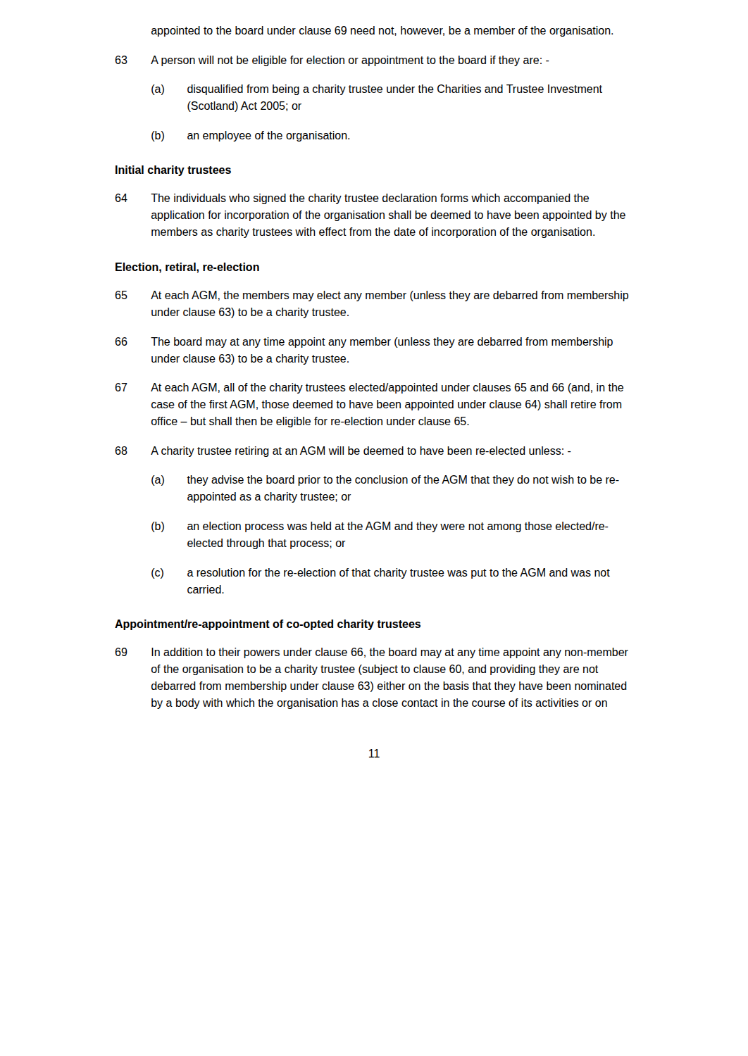appointed to the board under clause 69 need not, however, be a member of the organisation.
63
A person will not be eligible for election or appointment to the board if they are: -
(a)
disqualified from being a charity trustee under the Charities and Trustee Investment (Scotland) Act 2005; or
(b)
an employee of the organisation.
Initial charity trustees
64
The individuals who signed the charity trustee declaration forms which accompanied the application for incorporation of the organisation shall be deemed to have been appointed by the members as charity trustees with effect from the date of incorporation of the organisation.
Election, retiral, re-election
65
At each AGM, the members may elect any member (unless they are debarred from membership under clause 63) to be a charity trustee.
66
The board may at any time appoint any member (unless they are debarred from membership under clause 63) to be a charity trustee.
67
At each AGM, all of the charity trustees elected/appointed under clauses 65 and 66 (and, in the case of the first AGM, those deemed to have been appointed under clause 64) shall retire from office – but shall then be eligible for re-election under clause 65.
68
A charity trustee retiring at an AGM will be deemed to have been re-elected unless: -
(a)
they advise the board prior to the conclusion of the AGM that they do not wish to be re-appointed as a charity trustee; or
(b)
an election process was held at the AGM and they were not among those elected/re-elected through that process; or
(c)
a resolution for the re-election of that charity trustee was put to the AGM and was not carried.
Appointment/re-appointment of co-opted charity trustees
69
In addition to their powers under clause 66, the board may at any time appoint any non-member of the organisation to be a charity trustee (subject to clause 60, and providing they are not debarred from membership under clause 63) either on the basis that they have been nominated by a body with which the organisation has a close contact in the course of its activities or on
11